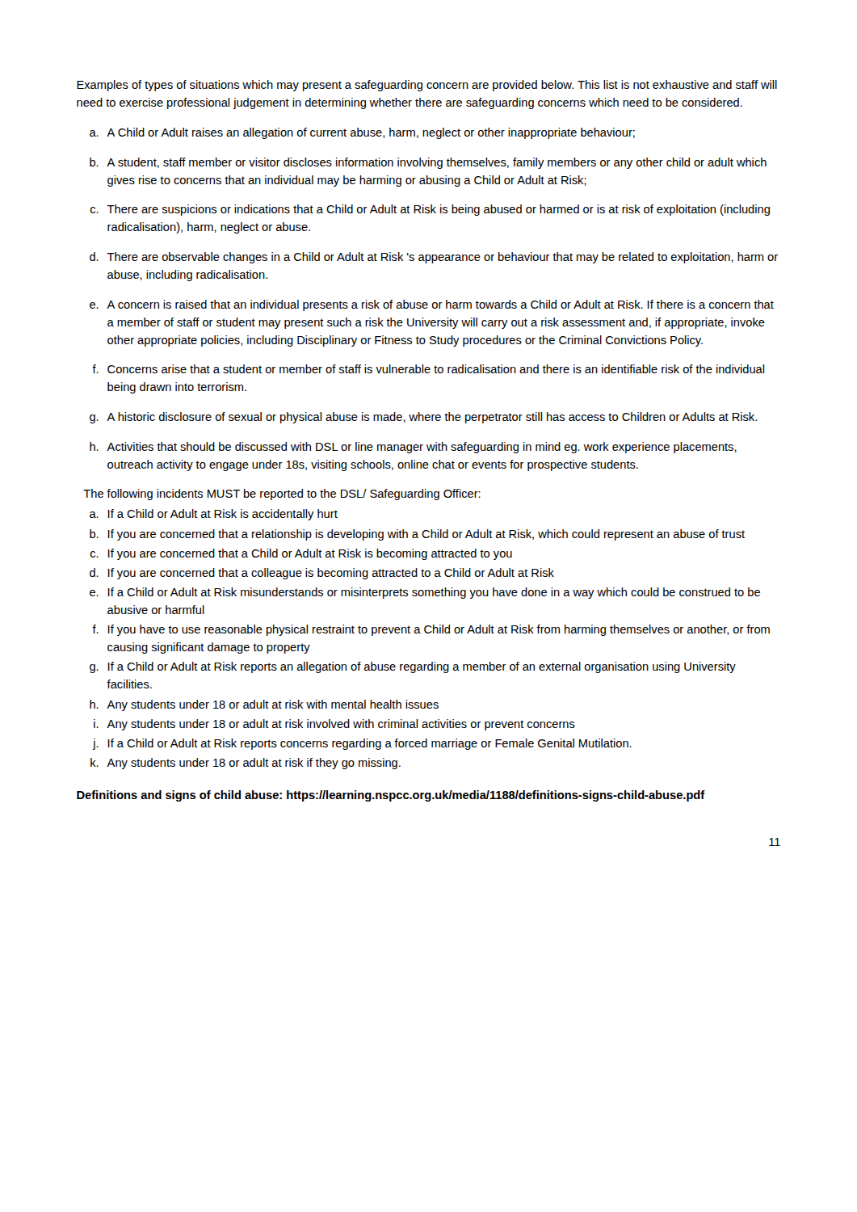Examples of types of situations which may present a safeguarding concern are provided below. This list is not exhaustive and staff will need to exercise professional judgement in determining whether there are safeguarding concerns which need to be considered.
A Child or Adult raises an allegation of current abuse, harm, neglect or other inappropriate behaviour;
A student, staff member or visitor discloses information involving themselves, family members or any other child or adult which gives rise to concerns that an individual may be harming or abusing a Child or Adult at Risk;
There are suspicions or indications that a Child or Adult at Risk is being abused or harmed or is at risk of exploitation (including radicalisation), harm, neglect or abuse.
There are observable changes in a Child or Adult at Risk 's appearance or behaviour that may be related to exploitation, harm or abuse, including radicalisation.
A concern is raised that an individual presents a risk of abuse or harm towards a Child or Adult at Risk. If there is a concern that a member of staff or student may present such a risk the University will carry out a risk assessment and, if appropriate, invoke other appropriate policies, including Disciplinary or Fitness to Study procedures or the Criminal Convictions Policy.
Concerns arise that a student or member of staff is vulnerable to radicalisation and there is an identifiable risk of the individual being drawn into terrorism.
A historic disclosure of sexual or physical abuse is made, where the perpetrator still has access to Children or Adults at Risk.
Activities that should be discussed with DSL or line manager with safeguarding in mind eg. work experience placements, outreach activity to engage under 18s, visiting schools, online chat or events for prospective students.
The following incidents MUST be reported to the DSL/ Safeguarding Officer:
If a Child or Adult at Risk is accidentally hurt
If you are concerned that a relationship is developing with a Child or Adult at Risk, which could represent an abuse of trust
If you are concerned that a Child or Adult at Risk is becoming attracted to you
If you are concerned that a colleague is becoming attracted to a Child or Adult at Risk
If a Child or Adult at Risk misunderstands or misinterprets something you have done in a way which could be construed to be abusive or harmful
If you have to use reasonable physical restraint to prevent a Child or Adult at Risk from harming themselves or another, or from causing significant damage to property
If a Child or Adult at Risk reports an allegation of abuse regarding a member of an external organisation using University facilities.
Any students under 18 or adult at risk with mental health issues
Any students under 18 or adult at risk involved with criminal activities or prevent concerns
If a Child or Adult at Risk reports concerns regarding a forced marriage or Female Genital Mutilation.
Any students under 18 or adult at risk if they go missing.
Definitions and signs of child abuse: https://learning.nspcc.org.uk/media/1188/definitions-signs-child-abuse.pdf
11